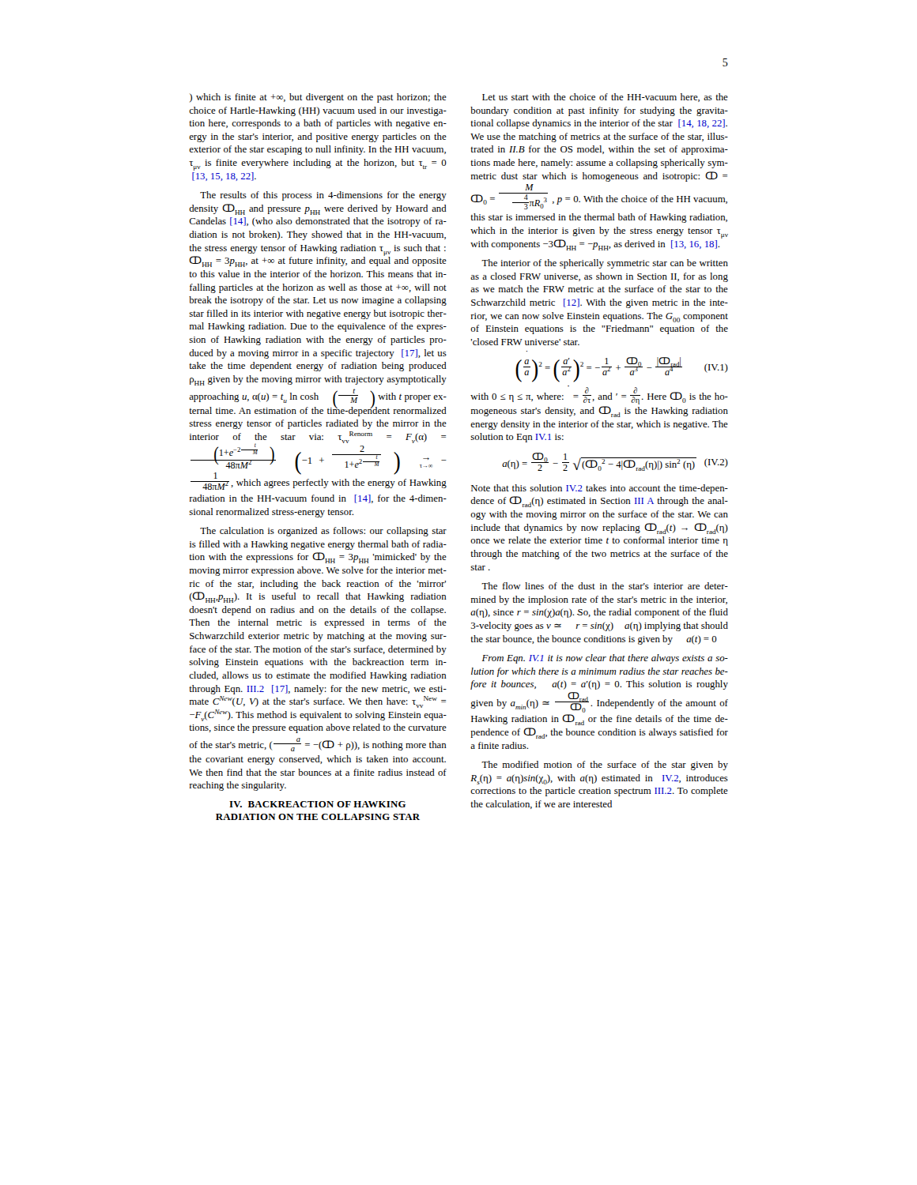5
) which is finite at +∞, but divergent on the past horizon; the choice of Hartle-Hawking (HH) vacuum used in our investigation here, corresponds to a bath of particles with negative energy in the star's interior, and positive energy particles on the exterior of the star escaping to null infinity. In the HH vacuum, τμν is finite everywhere including at the horizon, but τtr = 0 [13, 15, 18, 22].
The results of this process in 4-dimensions for the energy density ↀHH and pressure pHH were derived by Howard and Candelas [14], (who also demonstrated that the isotropy of radiation is not broken). They showed that in the HH-vacuum, the stress energy tensor of Hawking radiation τμν is such that : ↀHH = 3pHH, at +∞ at future infinity, and equal and opposite to this value in the interior of the horizon. This means that infalling particles at the horizon as well as those at +∞, will not break the isotropy of the star. Let us now imagine a collapsing star filled in its interior with negative energy but isotropic thermal Hawking radiation. Due to the equivalence of the expression of Hawking radiation with the energy of particles produced by a moving mirror in a specific trajectory [17], let us take the time dependent energy of radiation being produced ρHH given by the moving mirror with trajectory asymptotically approaching u, α(u) = tu ln cosh (tM) with t proper external time. An estimation of the time-dependent renormalized stress energy tensor of particles radiated by the mirror in the interior of the star via: τvvRenorm = Fv(α) = (1+e−2tM) 48πM2 (−1 + 21+e2tM) →τ→∞ − 148πM2, which agrees perfectly with the energy of Hawking radiation in the HH-vacuum found in [14], for the 4-dimensional renormalized stress-energy tensor.
The calculation is organized as follows: our collapsing star is filled with a Hawking negative energy thermal bath of radiation with the expressions for ↀHH = 3pHH 'mimicked' by the moving mirror expression above. We solve for the interior metric of the star, including the back reaction of the 'mirror' (ↀHH,pHH). It is useful to recall that Hawking radiation doesn't depend on radius and on the details of the collapse. Then the internal metric is expressed in terms of the Schwarzchild exterior metric by matching at the moving surface of the star. The motion of the star's surface, determined by solving Einstein equations with the backreaction term included, allows us to estimate the modified Hawking radiation through Eqn. III.2 [17], namely: for the new metric, we estimate CNew(U, V) at the star's surface. We then have: τvvNew = −Fv(CNew). This method is equivalent to solving Einstein equations, since the pressure equation above related to the curvature of the star's metric, (aa = −(ↀ + ρ)), is nothing more than the covariant energy conserved, which is taken into account. We then find that the star bounces at a finite radius instead of reaching the singularity.
IV. Backreaction of Hawking
radiation on the collapsing star
Let us start with the choice of the HH-vacuum here, as the boundary condition at past infinity for studying the gravitational collapse dynamics in the interior of the star [14, 18, 22]. We use the matching of metrics at the surface of the star, illustrated in II.B for the OS model, within the set of approximations made here, namely: assume a collapsing spherically symmetric dust star which is homogeneous and isotropic: ↀ = ↀ0 = M 43πR03 , p = 0. With the choice of the HH vacuum, this star is immersed in the thermal bath of Hawking radiation, which in the interior is given by the stress energy tensor τμν with components −3ↀHH = −pHH, as derived in [13, 16, 18].
The interior of the spherically symmetric star can be written as a closed FRW universe, as shown in Section II, for as long as we match the FRW metric at the surface of the star to the Schwarzchild metric [12]. With the given metric in the interior, we can now solve Einstein equations. The G00 component of Einstein equations is the "Friedmann" equation of the 'closed FRW universe' star.
(aa)2 = (a′a2)2 = −1 a2 + ↀ0 a3 − |ↀrad|a4 (IV.1)
with 0 ≤ η ≤ π, where: = ∂∂τ, and ′ = ∂∂η. Here ↀ0 is the homogeneous star's density, and ↀrad is the Hawking radiation energy density in the interior of the star, which is negative. The solution to Eqn IV.1 is:
a(η) = ↀ02 − 12 √(ↀ02 − 4|ↀrad(η)|) sin2 (η) (IV.2)
Note that this solution IV.2 takes into account the time-dependence of ↀrad(η) estimated in Section III A through the analogy with the moving mirror on the surface of the star. We can include that dynamics by now replacing ↀrad(t) → ↀrad(η) once we relate the exterior time t to conformal interior time η through the matching of the two metrics at the surface of the star .
The flow lines of the dust in the star's interior are determined by the implosion rate of the star's metric in the interior, a(η), since r = sin(χ)a(η). So, the radial component of the fluid 3-velocity goes as v ≃ r = sin(χ)a(η) implying that should the star bounce, the bounce conditions is given by a(t) = 0
From Eqn. IV.1 it is now clear that there always exists a solution for which there is a minimum radius the star reaches before it bounces, a(t) = a′(η) = 0. This solution is roughly given by amin(η) ≃ ↀrad ↀ0. Independently of the amount of Hawking radiation in ↀrad or the fine details of the time dependence of ↀrad, the bounce condition is always satisfied for a finite radius.
The modified motion of the surface of the star given by Rs(η) = a(η)sin(χ0), with a(η) estimated in IV.2, introduces corrections to the particle creation spectrum III.2. To complete the calculation, if we are interested